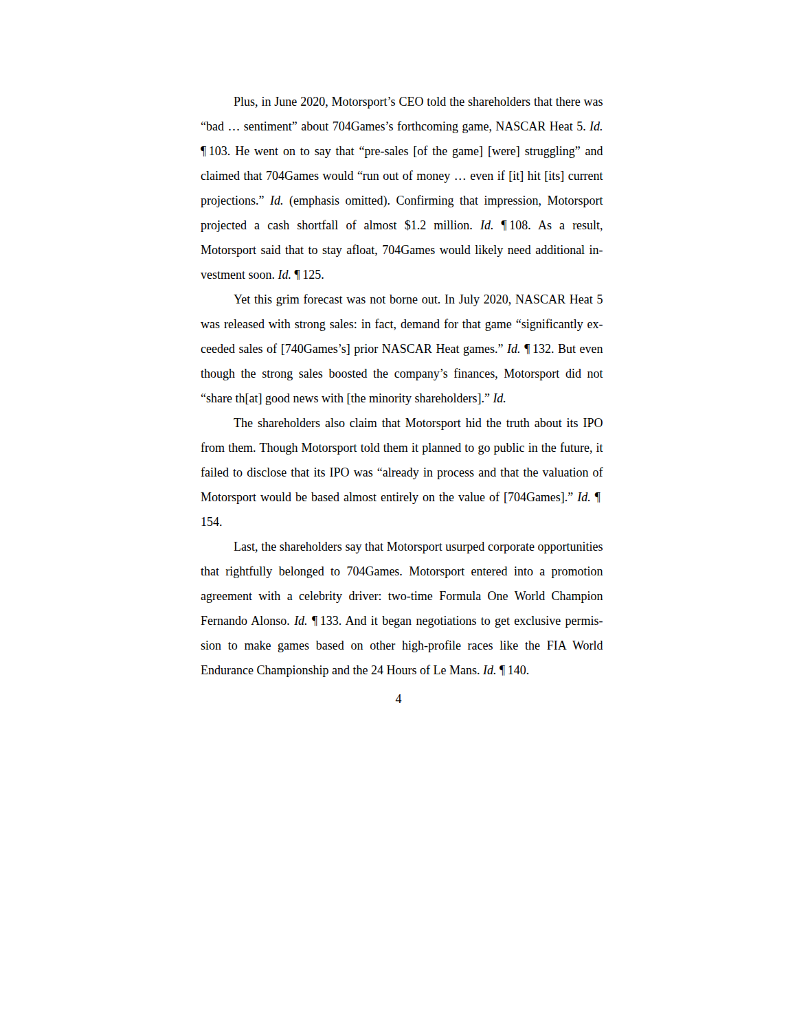Plus, in June 2020, Motorsport’s CEO told the shareholders that there was “bad … sentiment” about 704Games’s forthcoming game, NASCAR Heat 5. Id. ¶ 103. He went on to say that “pre-sales [of the game] [were] struggling” and claimed that 704Games would “run out of money … even if [it] hit [its] current projections.” Id. (emphasis omitted). Confirming that impression, Motorsport projected a cash shortfall of almost $1.2 million. Id. ¶ 108. As a result, Motorsport said that to stay afloat, 704Games would likely need additional investment soon. Id. ¶ 125.
Yet this grim forecast was not borne out. In July 2020, NASCAR Heat 5 was released with strong sales: in fact, demand for that game “significantly exceeded sales of [740Games’s] prior NASCAR Heat games.” Id. ¶ 132. But even though the strong sales boosted the company’s finances, Motorsport did not “share th[at] good news with [the minority shareholders].” Id.
The shareholders also claim that Motorsport hid the truth about its IPO from them. Though Motorsport told them it planned to go public in the future, it failed to disclose that its IPO was “already in process and that the valuation of Motorsport would be based almost entirely on the value of [704Games].” Id. ¶ 154.
Last, the shareholders say that Motorsport usurped corporate opportunities that rightfully belonged to 704Games. Motorsport entered into a promotion agreement with a celebrity driver: two-time Formula One World Champion Fernando Alonso. Id. ¶ 133. And it began negotiations to get exclusive permission to make games based on other high-profile races like the FIA World Endurance Championship and the 24 Hours of Le Mans. Id. ¶ 140.
4